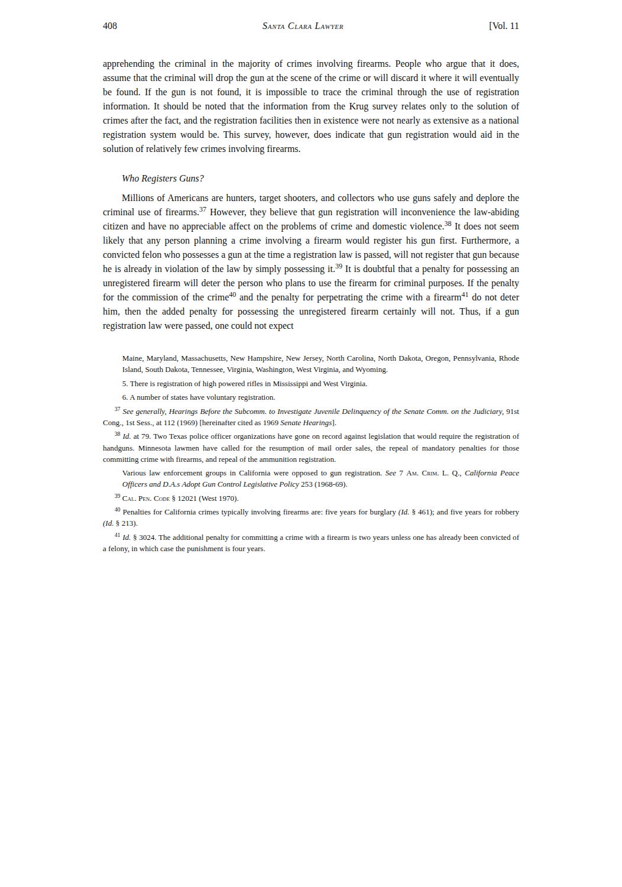408 Santa Clara Lawyer [Vol. 11
apprehending the criminal in the majority of crimes involving firearms. People who argue that it does, assume that the criminal will drop the gun at the scene of the crime or will discard it where it will eventually be found. If the gun is not found, it is impossible to trace the criminal through the use of registration information. It should be noted that the information from the Krug survey relates only to the solution of crimes after the fact, and the registration facilities then in existence were not nearly as extensive as a national registration system would be. This survey, however, does indicate that gun registration would aid in the solution of relatively few crimes involving firearms.
Who Registers Guns?
Millions of Americans are hunters, target shooters, and collectors who use guns safely and deplore the criminal use of firearms.37 However, they believe that gun registration will inconvenience the law-abiding citizen and have no appreciable affect on the problems of crime and domestic violence.38 It does not seem likely that any person planning a crime involving a firearm would register his gun first. Furthermore, a convicted felon who possesses a gun at the time a registration law is passed, will not register that gun because he is already in violation of the law by simply possessing it.39 It is doubtful that a penalty for possessing an unregistered firearm will deter the person who plans to use the firearm for criminal purposes. If the penalty for the commission of the crime40 and the penalty for perpetrating the crime with a firearm41 do not deter him, then the added penalty for possessing the unregistered firearm certainly will not. Thus, if a gun registration law were passed, one could not expect
Maine, Maryland, Massachusetts, New Hampshire, New Jersey, North Carolina, North Dakota, Oregon, Pennsylvania, Rhode Island, South Dakota, Tennessee, Virginia, Washington, West Virginia, and Wyoming.
5. There is registration of high powered rifles in Mississippi and West Virginia.
6. A number of states have voluntary registration.
37 See generally, Hearings Before the Subcomm. to Investigate Juvenile Delinquency of the Senate Comm. on the Judiciary, 91st Cong., 1st Sess., at 112 (1969) [hereinafter cited as 1969 Senate Hearings].
38 Id. at 79. Two Texas police officer organizations have gone on record against legislation that would require the registration of handguns. Minnesota lawmen have called for the resumption of mail order sales, the repeal of mandatory penalties for those committing crime with firearms, and repeal of the ammunition registration.
Various law enforcement groups in California were opposed to gun registration. See 7 Am. Crim. L. Q., California Peace Officers and D.A.s Adopt Gun Control Legislative Policy 253 (1968-69).
39 Cal. Pen. Code § 12021 (West 1970).
40 Penalties for California crimes typically involving firearms are: five years for burglary (Id. § 461); and five years for robbery (Id. § 213).
41 Id. § 3024. The additional penalty for committing a crime with a firearm is two years unless one has already been convicted of a felony, in which case the punishment is four years.